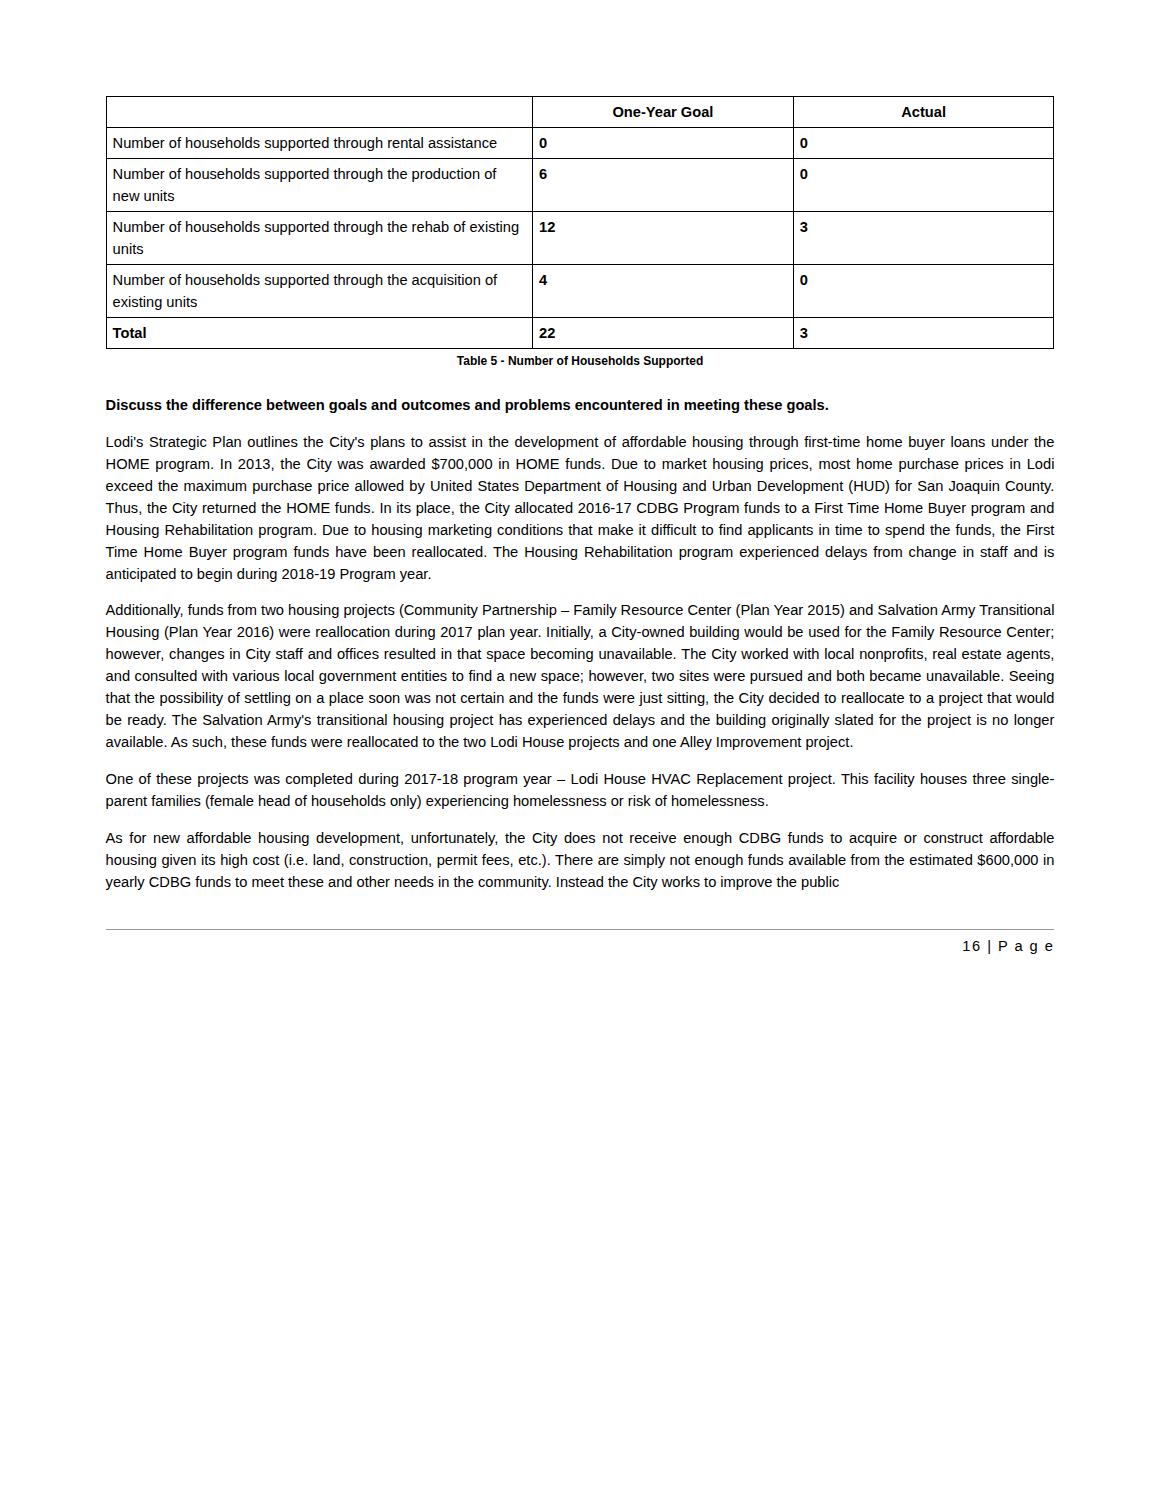| | One-Year Goal | Actual |
| --- | --- | --- |
| Number of households supported through rental assistance | 0 | 0 |
| Number of households supported through the production of new units | 6 | 0 |
| Number of households supported through the rehab of existing units | 12 | 3 |
| Number of households supported through the acquisition of existing units | 4 | 0 |
| Total | 22 | 3 |
Table 5 - Number of Households Supported
Discuss the difference between goals and outcomes and problems encountered in meeting these goals.
Lodi's Strategic Plan outlines the City's plans to assist in the development of affordable housing through first-time home buyer loans under the HOME program. In 2013, the City was awarded $700,000 in HOME funds. Due to market housing prices, most home purchase prices in Lodi exceed the maximum purchase price allowed by United States Department of Housing and Urban Development (HUD) for San Joaquin County. Thus, the City returned the HOME funds. In its place, the City allocated 2016-17 CDBG Program funds to a First Time Home Buyer program and Housing Rehabilitation program. Due to housing marketing conditions that make it difficult to find applicants in time to spend the funds, the First Time Home Buyer program funds have been reallocated. The Housing Rehabilitation program experienced delays from change in staff and is anticipated to begin during 2018-19 Program year.
Additionally, funds from two housing projects (Community Partnership – Family Resource Center (Plan Year 2015) and Salvation Army Transitional Housing (Plan Year 2016) were reallocation during 2017 plan year. Initially, a City-owned building would be used for the Family Resource Center; however, changes in City staff and offices resulted in that space becoming unavailable. The City worked with local nonprofits, real estate agents, and consulted with various local government entities to find a new space; however, two sites were pursued and both became unavailable. Seeing that the possibility of settling on a place soon was not certain and the funds were just sitting, the City decided to reallocate to a project that would be ready. The Salvation Army's transitional housing project has experienced delays and the building originally slated for the project is no longer available. As such, these funds were reallocated to the two Lodi House projects and one Alley Improvement project.
One of these projects was completed during 2017-18 program year – Lodi House HVAC Replacement project. This facility houses three single-parent families (female head of households only) experiencing homelessness or risk of homelessness.
As for new affordable housing development, unfortunately, the City does not receive enough CDBG funds to acquire or construct affordable housing given its high cost (i.e. land, construction, permit fees, etc.). There are simply not enough funds available from the estimated $600,000 in yearly CDBG funds to meet these and other needs in the community. Instead the City works to improve the public
16 | P a g e